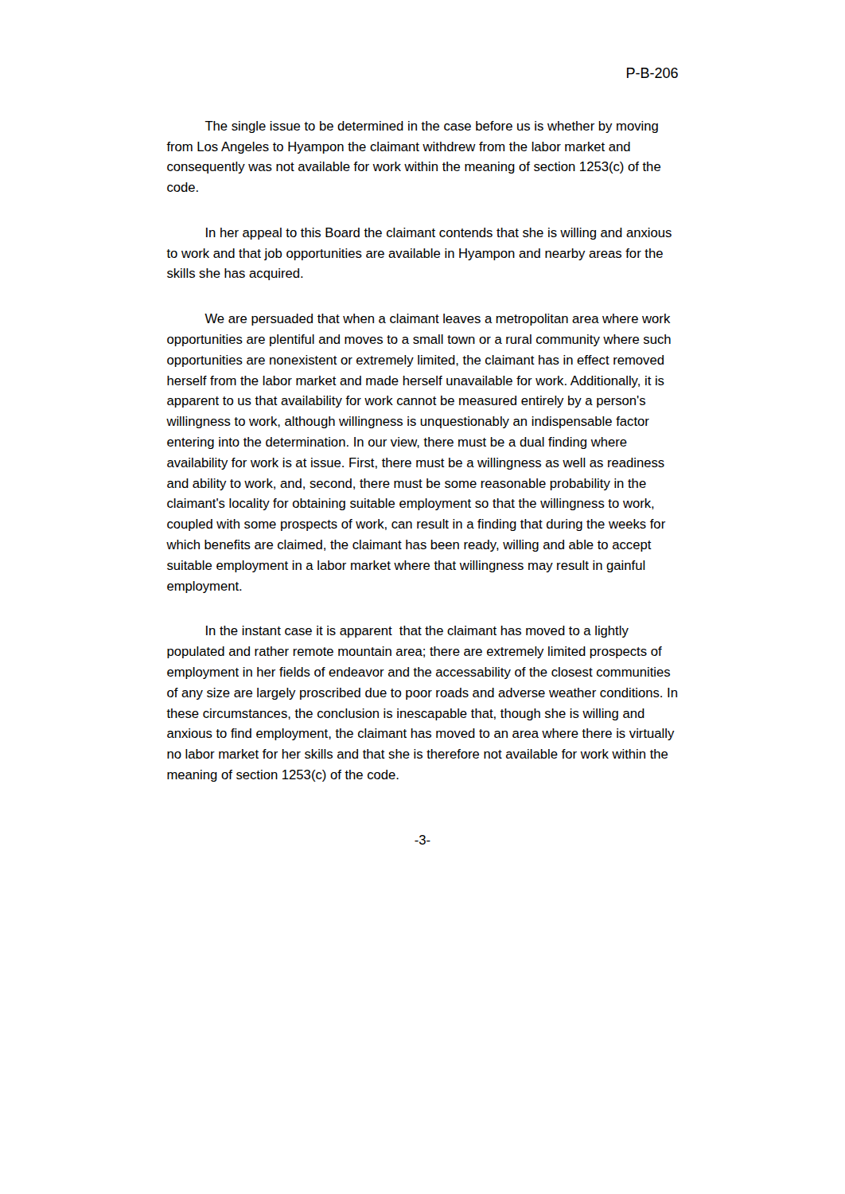P-B-206
The single issue to be determined in the case before us is whether by moving from Los Angeles to Hyampon the claimant withdrew from the labor market and consequently was not available for work within the meaning of section 1253(c) of the code.
In her appeal to this Board the claimant contends that she is willing and anxious to work and that job opportunities are available in Hyampon and nearby areas for the skills she has acquired.
We are persuaded that when a claimant leaves a metropolitan area where work opportunities are plentiful and moves to a small town or a rural community where such opportunities are nonexistent or extremely limited, the claimant has in effect removed herself from the labor market and made herself unavailable for work. Additionally, it is apparent to us that availability for work cannot be measured entirely by a person's willingness to work, although willingness is unquestionably an indispensable factor entering into the determination. In our view, there must be a dual finding where availability for work is at issue. First, there must be a willingness as well as readiness and ability to work, and, second, there must be some reasonable probability in the claimant's locality for obtaining suitable employment so that the willingness to work, coupled with some prospects of work, can result in a finding that during the weeks for which benefits are claimed, the claimant has been ready, willing and able to accept suitable employment in a labor market where that willingness may result in gainful employment.
In the instant case it is apparent that the claimant has moved to a lightly populated and rather remote mountain area; there are extremely limited prospects of employment in her fields of endeavor and the accessability of the closest communities of any size are largely proscribed due to poor roads and adverse weather conditions. In these circumstances, the conclusion is inescapable that, though she is willing and anxious to find employment, the claimant has moved to an area where there is virtually no labor market for her skills and that she is therefore not available for work within the meaning of section 1253(c) of the code.
-3-